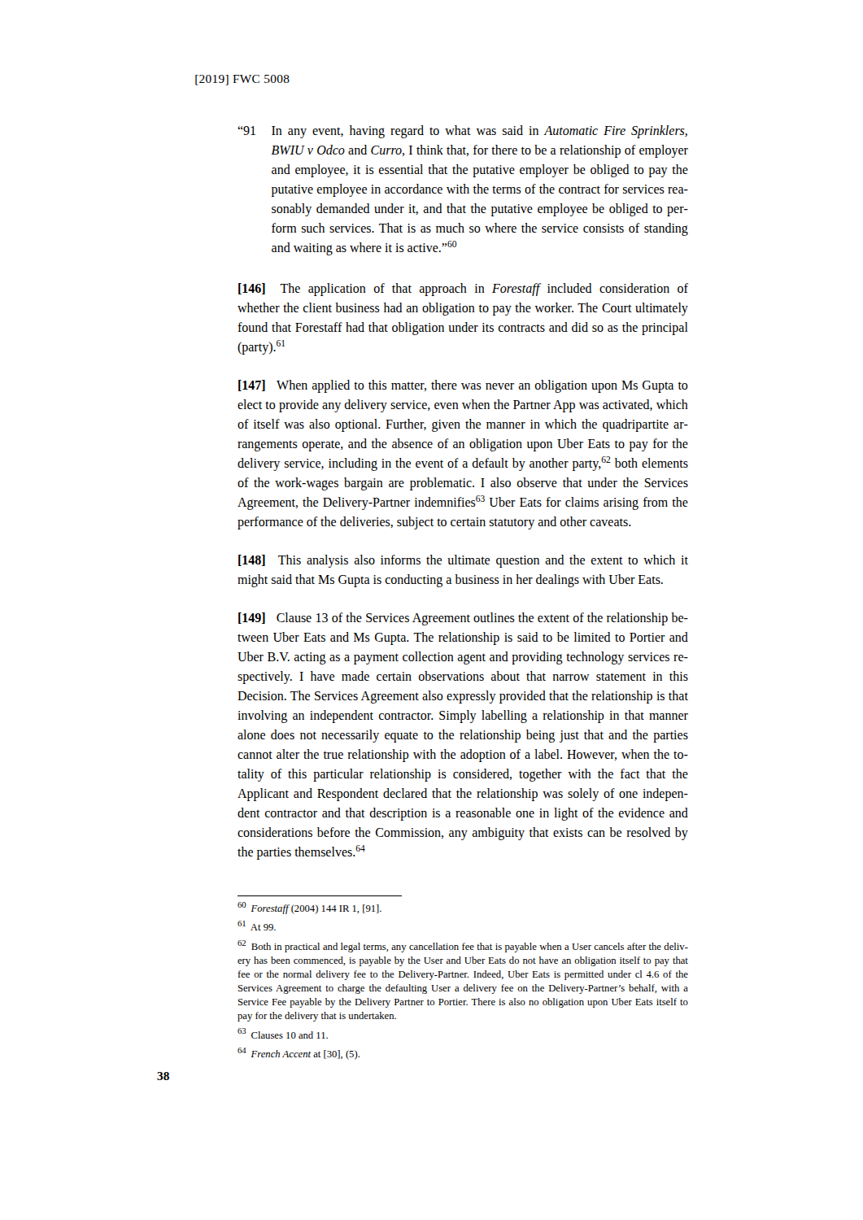[2019] FWC 5008
“91
In any event, having regard to what was said in Automatic Fire Sprinklers, BWIU v Odco and Curro, I think that, for there to be a relationship of employer and employee, it is essential that the putative employer be obliged to pay the putative employee in accordance with the terms of the contract for services reasonably demanded under it, and that the putative employee be obliged to perform such services. That is as much so where the service consists of standing and waiting as where it is active.”60
[146] The application of that approach in Forestaff included consideration of whether the client business had an obligation to pay the worker. The Court ultimately found that Forestaff had that obligation under its contracts and did so as the principal (party).61
[147] When applied to this matter, there was never an obligation upon Ms Gupta to elect to provide any delivery service, even when the Partner App was activated, which of itself was also optional. Further, given the manner in which the quadripartite arrangements operate, and the absence of an obligation upon Uber Eats to pay for the delivery service, including in the event of a default by another party,62 both elements of the work-wages bargain are problematic. I also observe that under the Services Agreement, the Delivery-Partner indemnifies63 Uber Eats for claims arising from the performance of the deliveries, subject to certain statutory and other caveats.
[148] This analysis also informs the ultimate question and the extent to which it might said that Ms Gupta is conducting a business in her dealings with Uber Eats.
[149] Clause 13 of the Services Agreement outlines the extent of the relationship between Uber Eats and Ms Gupta. The relationship is said to be limited to Portier and Uber B.V. acting as a payment collection agent and providing technology services respectively. I have made certain observations about that narrow statement in this Decision. The Services Agreement also expressly provided that the relationship is that involving an independent contractor. Simply labelling a relationship in that manner alone does not necessarily equate to the relationship being just that and the parties cannot alter the true relationship with the adoption of a label. However, when the totality of this particular relationship is considered, together with the fact that the Applicant and Respondent declared that the relationship was solely of one independent contractor and that description is a reasonable one in light of the evidence and considerations before the Commission, any ambiguity that exists can be resolved by the parties themselves.64
60 Forestaff (2004) 144 IR 1, [91].
61 At 99.
62 Both in practical and legal terms, any cancellation fee that is payable when a User cancels after the delivery has been commenced, is payable by the User and Uber Eats do not have an obligation itself to pay that fee or the normal delivery fee to the Delivery-Partner. Indeed, Uber Eats is permitted under cl 4.6 of the Services Agreement to charge the defaulting User a delivery fee on the Delivery-Partner’s behalf, with a Service Fee payable by the Delivery Partner to Portier. There is also no obligation upon Uber Eats itself to pay for the delivery that is undertaken.
63 Clauses 10 and 11.
64 French Accent at [30], (5).
38